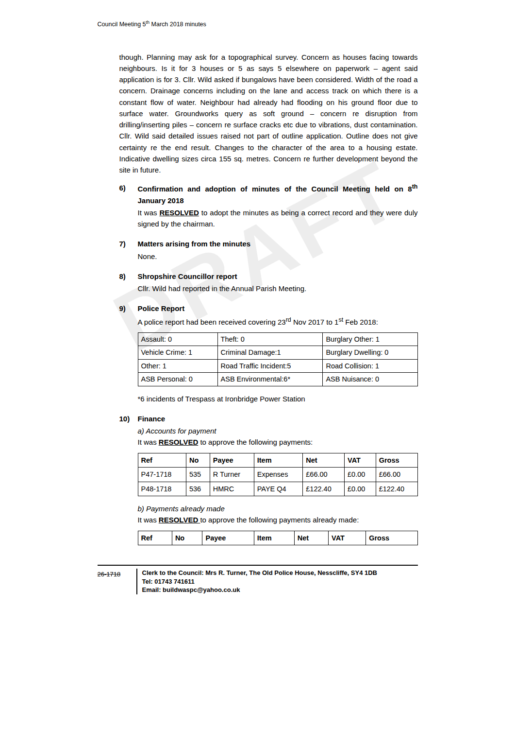DRAFT
Council Meeting 5th March 2018 minutes
though. Planning may ask for a topographical survey. Concern as houses facing towards neighbours. Is it for 3 houses or 5 as says 5 elsewhere on paperwork – agent said application is for 3. Cllr. Wild asked if bungalows have been considered. Width of the road a concern. Drainage concerns including on the lane and access track on which there is a constant flow of water. Neighbour had already had flooding on his ground floor due to surface water. Groundworks query as soft ground – concern re disruption from drilling/inserting piles – concern re surface cracks etc due to vibrations, dust contamination. Cllr. Wild said detailed issues raised not part of outline application. Outline does not give certainty re the end result. Changes to the character of the area to a housing estate. Indicative dwelling sizes circa 155 sq. metres. Concern re further development beyond the site in future.
6)
Confirmation and adoption of minutes of the Council Meeting held on 8th January 2018
It was RESOLVED to adopt the minutes as being a correct record and they were duly signed by the chairman.
7)
Matters arising from the minutes
None.
8)
Shropshire Councillor report
Cllr. Wild had reported in the Annual Parish Meeting.
9)
Police Report
A police report had been received covering 23rd Nov 2017 to 1st Feb 2018:
| Assault: 0 | Theft: 0 | Burglary Other: 1 |
| Vehicle Crime: 1 | Criminal Damage:1 | Burglary Dwelling: 0 |
| Other: 1 | Road Traffic Incident:5 | Road Collision: 1 |
| ASB Personal: 0 | ASB Environmental:6* | ASB Nuisance: 0 |
*6 incidents of Trespass at Ironbridge Power Station
10)
Finance
a) Accounts for payment
It was RESOLVED to approve the following payments:
| Ref | No | Payee | Item | Net | VAT | Gross |
| --- | --- | --- | --- | --- | --- | --- |
| P47-1718 | 535 | R Turner | Expenses | £66.00 | £0.00 | £66.00 |
| P48-1718 | 536 | HMRC | PAYE Q4 | £122.40 | £0.00 | £122.40 |
b) Payments already made
It was RESOLVED to approve the following payments already made:
| Ref | No | Payee | Item | Net | VAT | Gross |
| --- | --- | --- | --- | --- | --- | --- |
26-1718
Clerk to the Council: Mrs R. Turner, The Old Police House, Nesscliffe, SY4 1DB
Tel: 01743 741611
Email: buildwaspc@yahoo.co.uk